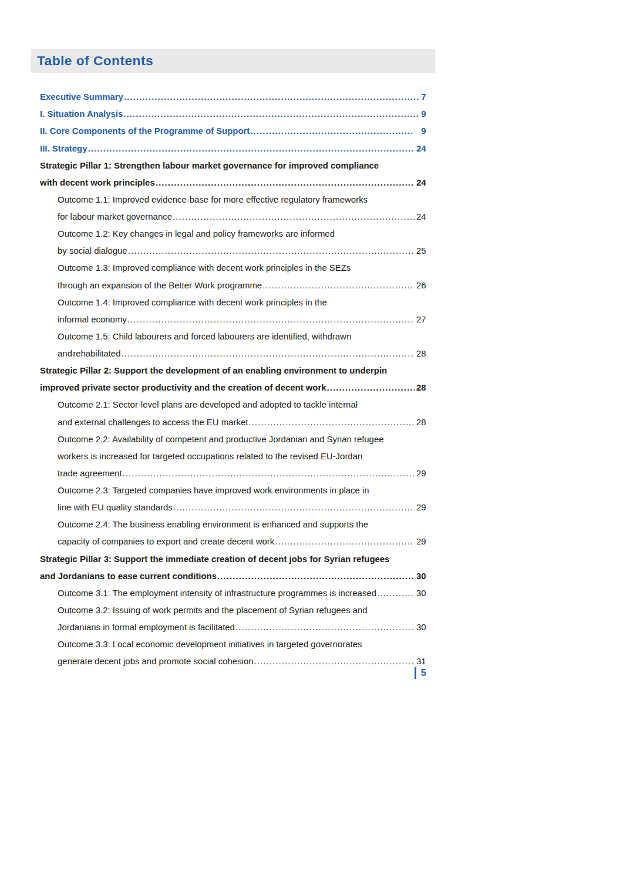Table of Contents
Executive Summary .................................................................................................................. 7
I. Situation Analysis .................................................................................................................. 9
II. Core Components of the Programme of Support ..................................................... 9
III. Strategy .................................................................................................................. 24
Strategic Pillar 1: Strengthen labour market governance for improved compliance
with decent work principles ....................................................................................................... 24
Outcome 1.1: Improved evidence-base for more effective regulatory frameworks
for labour market governance ....................................................................................................... 24
Outcome 1.2: Key changes in legal and policy frameworks are informed
by social dialogue ....................................................................................................... 25
Outcome 1.3: Improved compliance with decent work principles in the SEZs
through an expansion of the Better Work programme ....................................................................................................... 26
Outcome 1.4: Improved compliance with decent work principles in the
informal economy ....................................................................................................... 27
Outcome 1.5: Child labourers and forced labourers are identified, withdrawn
and rehabilitated ....................................................................................................... 28
Strategic Pillar 2: Support the development of an enabling environment to underpin
improved private sector productivity and the creation of decent work ....................................................................................................... 28
Outcome 2.1: Sector-level plans are developed and adopted to tackle internal
and external challenges to access the EU market ....................................................................................................... 28
Outcome 2.2: Availability of competent and productive Jordanian and Syrian refugee
workers is increased for targeted occupations related to the revised EU-Jordan
trade agreement ....................................................................................................... 29
Outcome 2.3: Targeted companies have improved work environments in place in
line with EU quality standards ....................................................................................................... 29
Outcome 2.4: The business enabling environment is enhanced and supports the
capacity of companies to export and create decent work ....................................................................................................... 29
Strategic Pillar 3: Support the immediate creation of decent jobs for Syrian refugees
and Jordanians to ease current conditions ....................................................................................................... 30
Outcome 3.1: The employment intensity of infrastructure programmes is increased ....................................................................................................... 30
Outcome 3.2: Issuing of work permits and the placement of Syrian refugees and
Jordanians in formal employment is facilitated ....................................................................................................... 30
Outcome 3.3: Local economic development initiatives in targeted governorates
generate decent jobs and promote social cohesion ....................................................................................................... 31
5